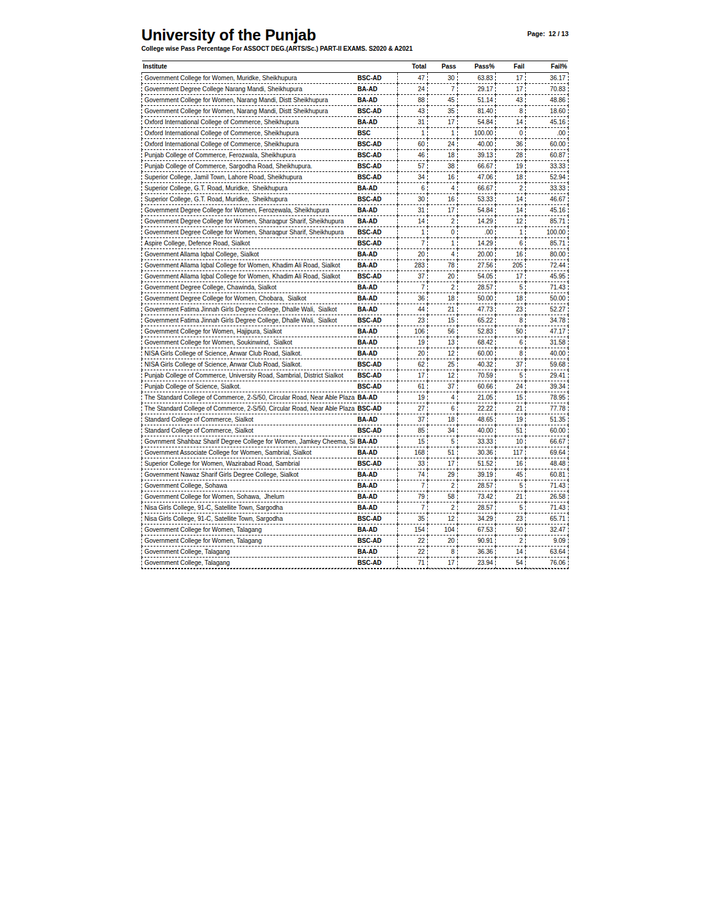University of the Punjab
College wise Pass Percentage For ASSOCT DEG.(ARTS/Sc.) PART-II EXAMS. S2020 & A2021
Page: 12 / 13
| Institute | | Total | Pass | Pass% | Fail | Fail% |
| --- | --- | --- | --- | --- | --- | --- |
| Government College for Women, Muridke, Sheikhupura | BSC-AD | 47 | 30 | 63.83 | 17 | 36.17 |
| Government Degree College Narang Mandi, Sheikhupura | BA-AD | 24 | 7 | 29.17 | 17 | 70.83 |
| Government College for Women, Narang Mandi, Distt Sheikhupura | BA-AD | 88 | 45 | 51.14 | 43 | 48.86 |
| Government College for Women, Narang Mandi, Distt Sheikhupura | BSC-AD | 43 | 35 | 81.40 | 8 | 18.60 |
| Oxford International College of Commerce, Sheikhupura | BA-AD | 31 | 17 | 54.84 | 14 | 45.16 |
| Oxford International College of Commerce, Sheikhupura | BSC | 1 | 1 | 100.00 | 0 | .00 |
| Oxford International College of Commerce, Sheikhupura | BSC-AD | 60 | 24 | 40.00 | 36 | 60.00 |
| Punjab College of Commerce, Ferozwala, Sheikhupura | BSC-AD | 46 | 18 | 39.13 | 28 | 60.87 |
| Punjab College of Commerce, Sargodha Road, Sheikhupura. | BSC-AD | 57 | 38 | 66.67 | 19 | 33.33 |
| Superior College, Jamil Town, Lahore Road, Sheikhupura | BSC-AD | 34 | 16 | 47.06 | 18 | 52.94 |
| Superior College, G.T. Road, Muridke, Sheikhupura | BA-AD | 6 | 4 | 66.67 | 2 | 33.33 |
| Superior College, G.T. Road, Muridke, Sheikhupura | BSC-AD | 30 | 16 | 53.33 | 14 | 46.67 |
| Government Degree College for Women, Ferozewala, Sheikhupura | BA-AD | 31 | 17 | 54.84 | 14 | 45.16 |
| Government Degree College for Women, Sharaqpur Sharif, Sheikhupura | BA-AD | 14 | 2 | 14.29 | 12 | 85.71 |
| Government Degree College for Women, Sharaqpur Sharif, Sheikhupura | BSC-AD | 1 | 0 | .00 | 1 | 100.00 |
| Aspire College, Defence Road, Sialkot | BSC-AD | 7 | 1 | 14.29 | 6 | 85.71 |
| Government Allama Iqbal College, Sialkot | BA-AD | 20 | 4 | 20.00 | 16 | 80.00 |
| Government Allama Iqbal College for Women, Khadim Ali Road, Sialkot | BA-AD | 283 | 78 | 27.56 | 205 | 72.44 |
| Government Allama Iqbal College for Women, Khadim Ali Road, Sialkot | BSC-AD | 37 | 20 | 54.05 | 17 | 45.95 |
| Government Degree College, Chawinda, Sialkot | BA-AD | 7 | 2 | 28.57 | 5 | 71.43 |
| Government Degree College for Women, Chobara, Sialkot | BA-AD | 36 | 18 | 50.00 | 18 | 50.00 |
| Government Fatima Jinnah Girls Degree College, Dhalle Wali, Sialkot | BA-AD | 44 | 21 | 47.73 | 23 | 52.27 |
| Government Fatima Jinnah Girls Degree College, Dhalle Wali, Sialkot | BSC-AD | 23 | 15 | 65.22 | 8 | 34.78 |
| Government College for Women, Hajipura, Sialkot | BA-AD | 106 | 56 | 52.83 | 50 | 47.17 |
| Government College for Women, Soukinwind, Sialkot | BA-AD | 19 | 13 | 68.42 | 6 | 31.58 |
| NISA Girls College of Science, Anwar Club Road, Sialkot. | BA-AD | 20 | 12 | 60.00 | 8 | 40.00 |
| NISA Girls College of Science, Anwar Club Road, Sialkot. | BSC-AD | 62 | 25 | 40.32 | 37 | 59.68 |
| Punjab College of Commerce, University Road, Sambrial, District Sialkot | BSC-AD | 17 | 12 | 70.59 | 5 | 29.41 |
| Punjab College of Science, Sialkot. | BSC-AD | 61 | 37 | 60.66 | 24 | 39.34 |
| The Standard College of Commerce, 2-S/50, Circular Road, Near Able Plaza, Sialkot | BA-AD | 19 | 4 | 21.05 | 15 | 78.95 |
| The Standard College of Commerce, 2-S/50, Circular Road, Near Able Plaza, Sialkot | BSC-AD | 27 | 6 | 22.22 | 21 | 77.78 |
| Standard College of Commerce, Sialkot | BA-AD | 37 | 18 | 48.65 | 19 | 51.35 |
| Standard College of Commerce, Sialkot | BSC-AD | 85 | 34 | 40.00 | 51 | 60.00 |
| Govrnment Shahbaz Sharif Degree College for Women, Jamkey Cheema, Sialkot | BA-AD | 15 | 5 | 33.33 | 10 | 66.67 |
| Government Associate College for Women, Sambrial, Sialkot | BA-AD | 168 | 51 | 30.36 | 117 | 69.64 |
| Superior College for Women, Wazirabad Road, Sambrial | BSC-AD | 33 | 17 | 51.52 | 16 | 48.48 |
| Government Nawaz Sharif Girls Degree College, Sialkot | BA-AD | 74 | 29 | 39.19 | 45 | 60.81 |
| Government College, Sohawa | BA-AD | 7 | 2 | 28.57 | 5 | 71.43 |
| Government College for Women, Sohawa, Jhelum | BA-AD | 79 | 58 | 73.42 | 21 | 26.58 |
| Nisa Girls College, 91-C, Satellite Town, Sargodha | BA-AD | 7 | 2 | 28.57 | 5 | 71.43 |
| Nisa Girls College, 91-C, Satellite Town, Sargodha | BSC-AD | 35 | 12 | 34.29 | 23 | 65.71 |
| Government College for Women, Talagang | BA-AD | 154 | 104 | 67.53 | 50 | 32.47 |
| Government College for Women, Talagang | BSC-AD | 22 | 20 | 90.91 | 2 | 9.09 |
| Government College, Talagang | BA-AD | 22 | 8 | 36.36 | 14 | 63.64 |
| Government College, Talagang | BSC-AD | 71 | 17 | 23.94 | 54 | 76.06 |